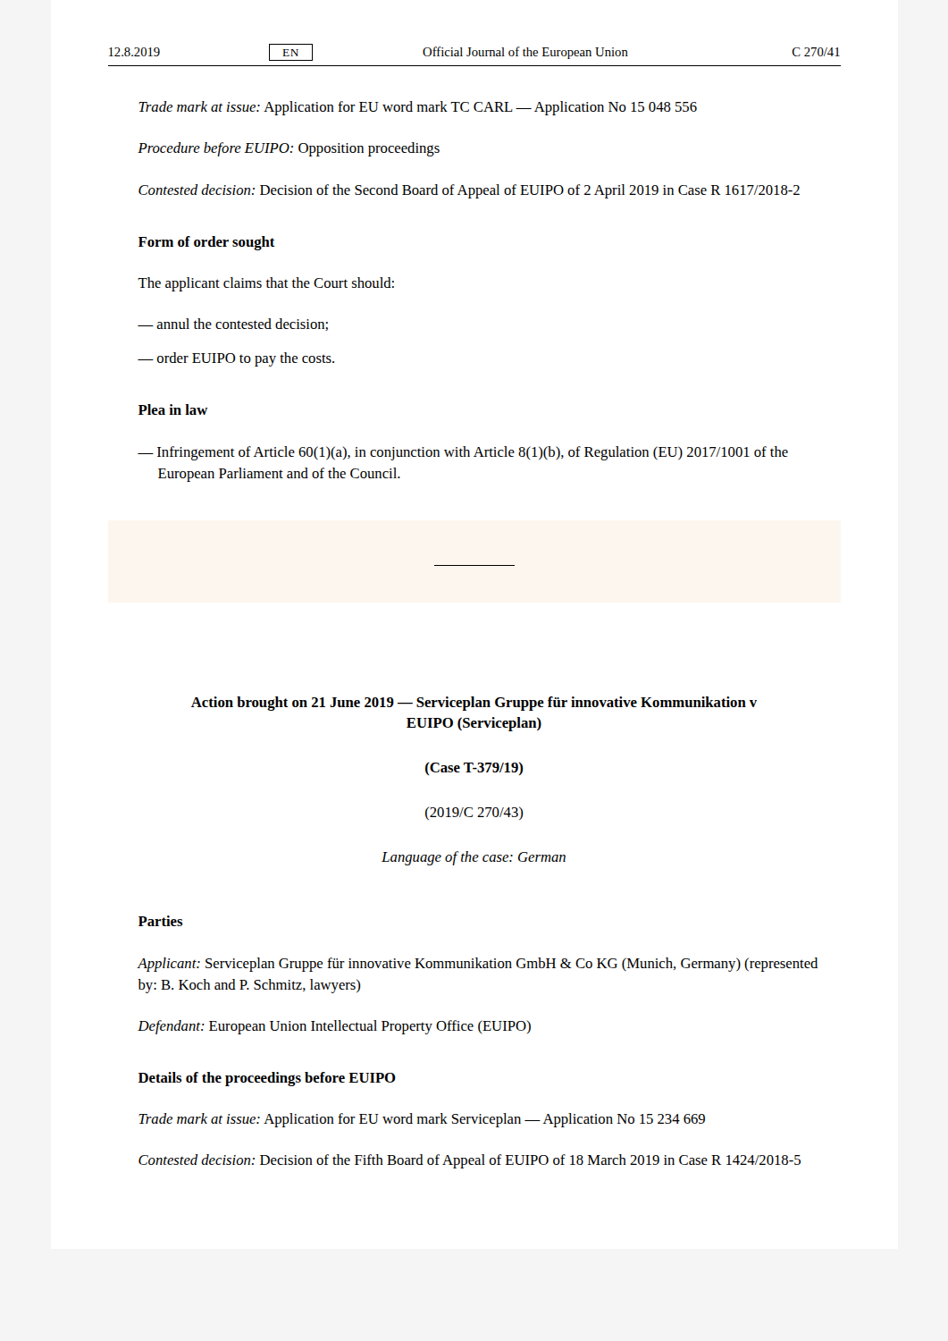12.8.2019
EN
Official Journal of the European Union
C 270/41
Trade mark at issue: Application for EU word mark TC CARL — Application No 15 048 556
Procedure before EUIPO: Opposition proceedings
Contested decision: Decision of the Second Board of Appeal of EUIPO of 2 April 2019 in Case R 1617/2018-2
Form of order sought
The applicant claims that the Court should:
annul the contested decision;
order EUIPO to pay the costs.
Plea in law
Infringement of Article 60(1)(a), in conjunction with Article 8(1)(b), of Regulation (EU) 2017/1001 of the European Parliament and of the Council.
Action brought on 21 June 2019 — Serviceplan Gruppe für innovative Kommunikation v
EUIPO (Serviceplan)
(Case T-379/19)
(2019/C 270/43)
Language of the case: German
Parties
Applicant: Serviceplan Gruppe für innovative Kommunikation GmbH & Co KG (Munich, Germany) (represented by: B. Koch and P. Schmitz, lawyers)
Defendant: European Union Intellectual Property Office (EUIPO)
Details of the proceedings before EUIPO
Trade mark at issue: Application for EU word mark Serviceplan — Application No 15 234 669
Contested decision: Decision of the Fifth Board of Appeal of EUIPO of 18 March 2019 in Case R 1424/2018-5